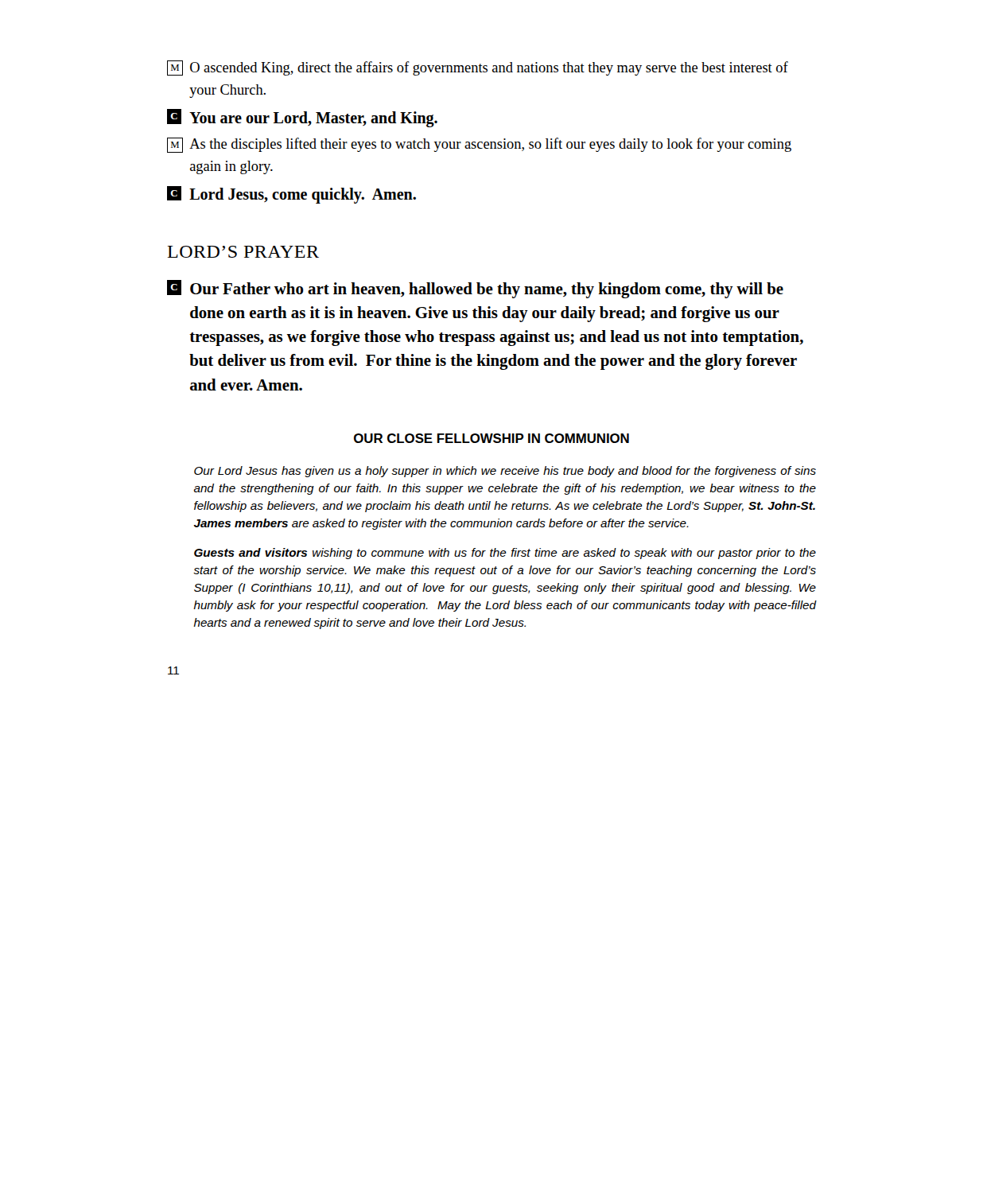M
O ascended King, direct the affairs of governments and nations that they may serve the best interest of your Church.
C
You are our Lord, Master, and King.
M
As the disciples lifted their eyes to watch your ascension, so lift our eyes daily to look for your coming again in glory.
C
Lord Jesus, come quickly. Amen.
LORD’S PRAYER
C
Our Father who art in heaven, hallowed be thy name, thy kingdom come, thy will be done on earth as it is in heaven. Give us this day our daily bread; and forgive us our trespasses, as we forgive those who trespass against us; and lead us not into temptation, but deliver us from evil. For thine is the kingdom and the power and the glory forever and ever. Amen.
OUR CLOSE FELLOWSHIP IN COMMUNION
Our Lord Jesus has given us a holy supper in which we receive his true body and blood for the forgiveness of sins and the strengthening of our faith. In this supper we celebrate the gift of his redemption, we bear witness to the fellowship as believers, and we proclaim his death until he returns. As we celebrate the Lord’s Supper, St. John-St. James members are asked to register with the communion cards before or after the service.
Guests and visitors wishing to commune with us for the first time are asked to speak with our pastor prior to the start of the worship service. We make this request out of a love for our Savior’s teaching concerning the Lord’s Supper (I Corinthians 10,11), and out of love for our guests, seeking only their spiritual good and blessing. We humbly ask for your respectful cooperation. May the Lord bless each of our communicants today with peace-filled hearts and a renewed spirit to serve and love their Lord Jesus.
11